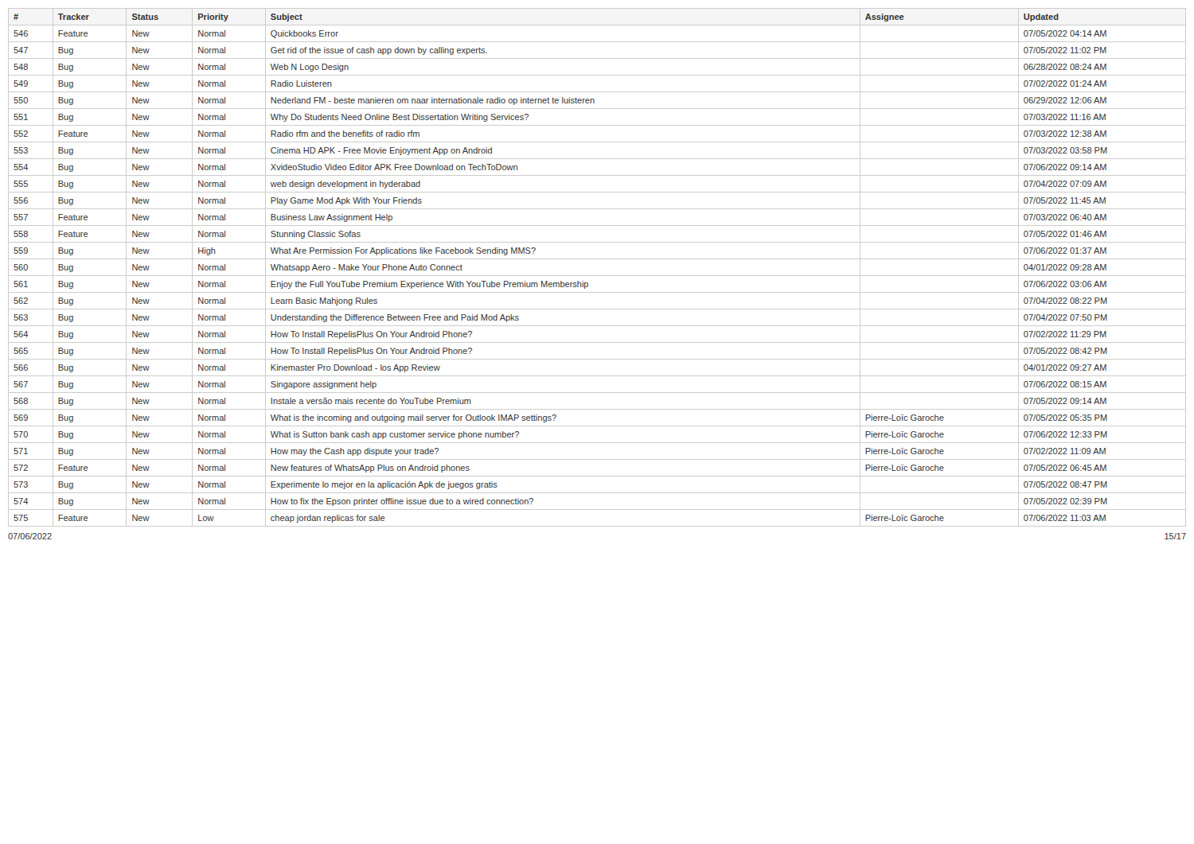| # | Tracker | Status | Priority | Subject | Assignee | Updated |
| --- | --- | --- | --- | --- | --- | --- |
| 546 | Feature | New | Normal | Quickbooks Error | | 07/05/2022 04:14 AM |
| 547 | Bug | New | Normal | Get rid of the issue of cash app down by calling experts. | | 07/05/2022 11:02 PM |
| 548 | Bug | New | Normal | Web N Logo Design | | 06/28/2022 08:24 AM |
| 549 | Bug | New | Normal | Radio Luisteren | | 07/02/2022 01:24 AM |
| 550 | Bug | New | Normal | Nederland FM - beste manieren om naar internationale radio op internet te luisteren | | 06/29/2022 12:06 AM |
| 551 | Bug | New | Normal | Why Do Students Need Online Best Dissertation Writing Services? | | 07/03/2022 11:16 AM |
| 552 | Feature | New | Normal | Radio rfm and the benefits of radio rfm | | 07/03/2022 12:38 AM |
| 553 | Bug | New | Normal | Cinema HD APK - Free Movie Enjoyment App on Android | | 07/03/2022 03:58 PM |
| 554 | Bug | New | Normal | XvideoStudio Video Editor APK Free Download on TechToDown | | 07/06/2022 09:14 AM |
| 555 | Bug | New | Normal | web design development in hyderabad | | 07/04/2022 07:09 AM |
| 556 | Bug | New | Normal | Play Game Mod Apk With Your Friends | | 07/05/2022 11:45 AM |
| 557 | Feature | New | Normal | Business Law Assignment Help | | 07/03/2022 06:40 AM |
| 558 | Feature | New | Normal | Stunning Classic Sofas | | 07/05/2022 01:46 AM |
| 559 | Bug | New | High | What Are Permission For Applications like Facebook Sending MMS? | | 07/06/2022 01:37 AM |
| 560 | Bug | New | Normal | Whatsapp Aero - Make Your Phone Auto Connect | | 04/01/2022 09:28 AM |
| 561 | Bug | New | Normal | Enjoy the Full YouTube Premium Experience With YouTube Premium Membership | | 07/06/2022 03:06 AM |
| 562 | Bug | New | Normal | Learn Basic Mahjong Rules | | 07/04/2022 08:22 PM |
| 563 | Bug | New | Normal | Understanding the Difference Between Free and Paid Mod Apks | | 07/04/2022 07:50 PM |
| 564 | Bug | New | Normal | How To Install RepelisPlus On Your Android Phone? | | 07/02/2022 11:29 PM |
| 565 | Bug | New | Normal | How To Install RepelisPlus On Your Android Phone? | | 07/05/2022 08:42 PM |
| 566 | Bug | New | Normal | Kinemaster Pro Download - los App Review | | 04/01/2022 09:27 AM |
| 567 | Bug | New | Normal | Singapore assignment help | | 07/06/2022 08:15 AM |
| 568 | Bug | New | Normal | Instale a versão mais recente do YouTube Premium | | 07/05/2022 09:14 AM |
| 569 | Bug | New | Normal | What is the incoming and outgoing mail server for Outlook IMAP settings? | Pierre-Loïc Garoche | 07/05/2022 05:35 PM |
| 570 | Bug | New | Normal | What is Sutton bank cash app customer service phone number? | Pierre-Loïc Garoche | 07/06/2022 12:33 PM |
| 571 | Bug | New | Normal | How may the Cash app dispute your trade? | Pierre-Loïc Garoche | 07/02/2022 11:09 AM |
| 572 | Feature | New | Normal | New features of WhatsApp Plus on Android phones | Pierre-Loïc Garoche | 07/05/2022 06:45 AM |
| 573 | Bug | New | Normal | Experimente lo mejor en la aplicación Apk de juegos gratis | | 07/05/2022 08:47 PM |
| 574 | Bug | New | Normal | How to fix the Epson printer offline issue due to a wired connection? | | 07/05/2022 02:39 PM |
| 575 | Feature | New | Low | cheap jordan replicas for sale | Pierre-Loïc Garoche | 07/06/2022 11:03 AM |
07/06/2022 15/17